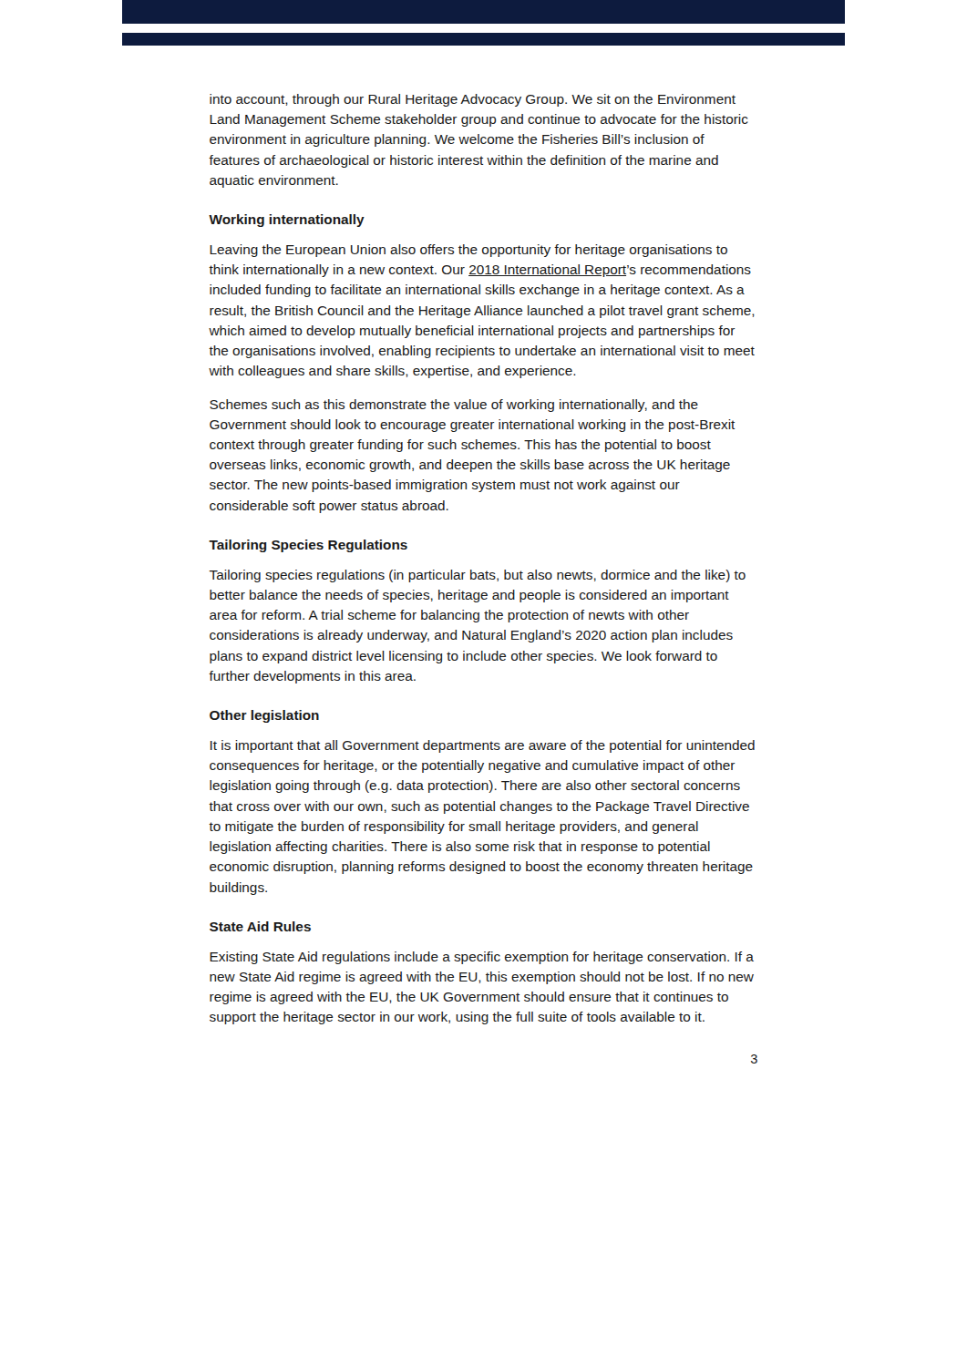into account, through our Rural Heritage Advocacy Group. We sit on the Environment Land Management Scheme stakeholder group and continue to advocate for the historic environment in agriculture planning. We welcome the Fisheries Bill’s inclusion of features of archaeological or historic interest within the definition of the marine and aquatic environment.
Working internationally
Leaving the European Union also offers the opportunity for heritage organisations to think internationally in a new context. Our 2018 International Report’s recommendations included funding to facilitate an international skills exchange in a heritage context. As a result, the British Council and the Heritage Alliance launched a pilot travel grant scheme, which aimed to develop mutually beneficial international projects and partnerships for the organisations involved, enabling recipients to undertake an international visit to meet with colleagues and share skills, expertise, and experience.
Schemes such as this demonstrate the value of working internationally, and the Government should look to encourage greater international working in the post-Brexit context through greater funding for such schemes. This has the potential to boost overseas links, economic growth, and deepen the skills base across the UK heritage sector. The new points-based immigration system must not work against our considerable soft power status abroad.
Tailoring Species Regulations
Tailoring species regulations (in particular bats, but also newts, dormice and the like) to better balance the needs of species, heritage and people is considered an important area for reform. A trial scheme for balancing the protection of newts with other considerations is already underway, and Natural England’s 2020 action plan includes plans to expand district level licensing to include other species. We look forward to further developments in this area.
Other legislation
It is important that all Government departments are aware of the potential for unintended consequences for heritage, or the potentially negative and cumulative impact of other legislation going through (e.g. data protection). There are also other sectoral concerns that cross over with our own, such as potential changes to the Package Travel Directive to mitigate the burden of responsibility for small heritage providers, and general legislation affecting charities. There is also some risk that in response to potential economic disruption, planning reforms designed to boost the economy threaten heritage buildings.
State Aid Rules
Existing State Aid regulations include a specific exemption for heritage conservation. If a new State Aid regime is agreed with the EU, this exemption should not be lost. If no new regime is agreed with the EU, the UK Government should ensure that it continues to support the heritage sector in our work, using the full suite of tools available to it.
3